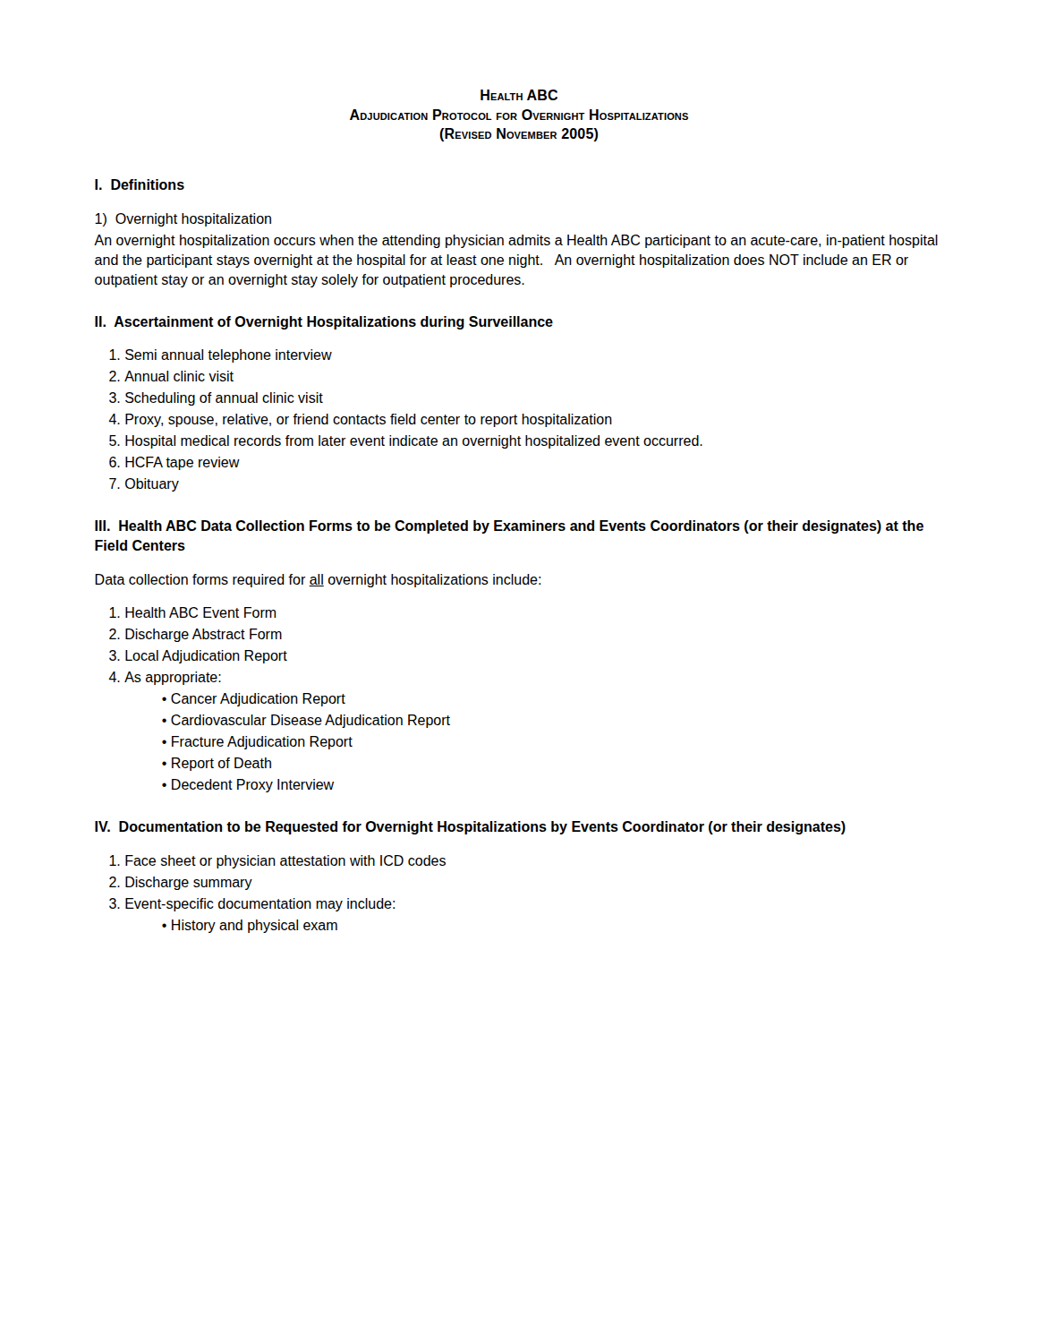Health ABC
Adjudication Protocol for Overnight Hospitalizations
(Revised November 2005)
I. Definitions
1) Overnight hospitalization
An overnight hospitalization occurs when the attending physician admits a Health ABC participant to an acute-care, in-patient hospital and the participant stays overnight at the hospital for at least one night. An overnight hospitalization does NOT include an ER or outpatient stay or an overnight stay solely for outpatient procedures.
II. Ascertainment of Overnight Hospitalizations during Surveillance
Semi annual telephone interview
Annual clinic visit
Scheduling of annual clinic visit
Proxy, spouse, relative, or friend contacts field center to report hospitalization
Hospital medical records from later event indicate an overnight hospitalized event occurred.
HCFA tape review
Obituary
III. Health ABC Data Collection Forms to be Completed by Examiners and Events Coordinators (or their designates) at the Field Centers
Data collection forms required for all overnight hospitalizations include:
Health ABC Event Form
Discharge Abstract Form
Local Adjudication Report
As appropriate:
Cancer Adjudication Report
Cardiovascular Disease Adjudication Report
Fracture Adjudication Report
Report of Death
Decedent Proxy Interview
IV. Documentation to be Requested for Overnight Hospitalizations by Events Coordinator (or their designates)
Face sheet or physician attestation with ICD codes
Discharge summary
Event-specific documentation may include:
History and physical exam